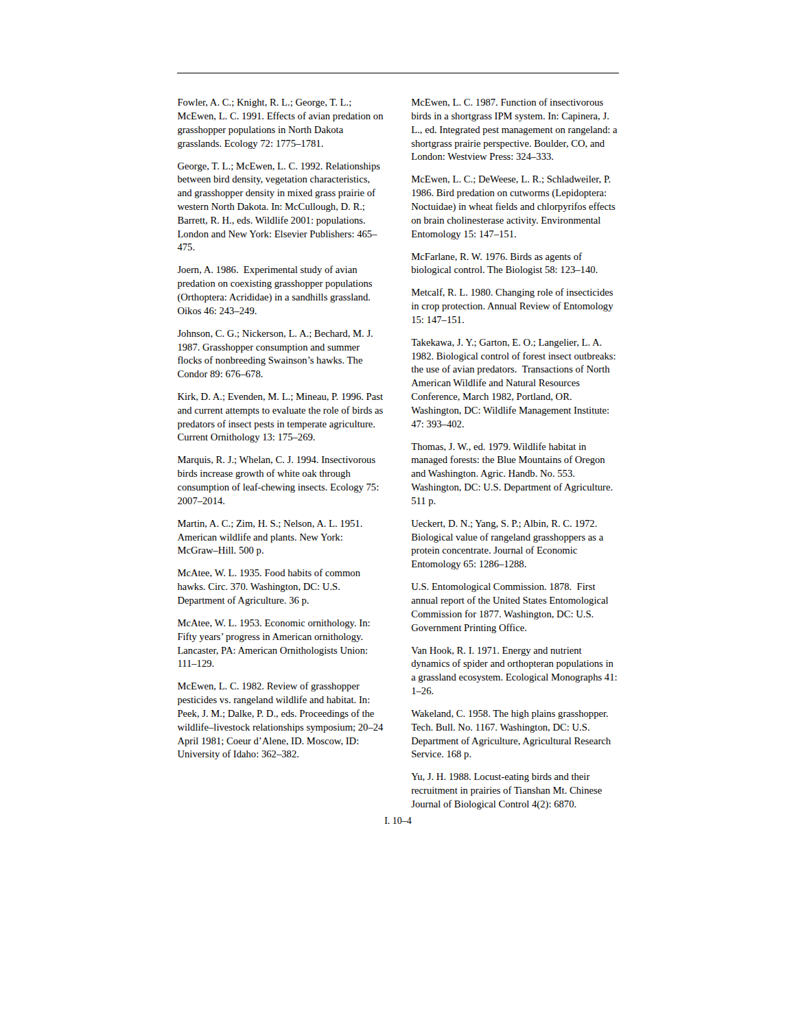Fowler, A. C.; Knight, R. L.; George, T. L.; McEwen, L. C. 1991. Effects of avian predation on grasshopper populations in North Dakota grasslands. Ecology 72: 1775–1781.
George, T. L.; McEwen, L. C. 1992. Relationships between bird density, vegetation characteristics, and grasshopper density in mixed grass prairie of western North Dakota. In: McCullough, D. R.; Barrett, R. H., eds. Wildlife 2001: populations. London and New York: Elsevier Publishers: 465–475.
Joern, A. 1986. Experimental study of avian predation on coexisting grasshopper populations (Orthoptera: Acrididae) in a sandhills grassland. Oikos 46: 243–249.
Johnson, C. G.; Nickerson, L. A.; Bechard, M. J. 1987. Grasshopper consumption and summer flocks of nonbreeding Swainson’s hawks. The Condor 89: 676–678.
Kirk, D. A.; Evenden, M. L.; Mineau, P. 1996. Past and current attempts to evaluate the role of birds as predators of insect pests in temperate agriculture. Current Ornithology 13: 175–269.
Marquis, R. J.; Whelan, C. J. 1994. Insectivorous birds increase growth of white oak through consumption of leaf-chewing insects. Ecology 75: 2007–2014.
Martin, A. C.; Zim, H. S.; Nelson, A. L. 1951. American wildlife and plants. New York: McGraw–Hill. 500 p.
McAtee, W. L. 1935. Food habits of common hawks. Circ. 370. Washington, DC: U.S. Department of Agriculture. 36 p.
McAtee, W. L. 1953. Economic ornithology. In: Fifty years’ progress in American ornithology. Lancaster, PA: American Ornithologists Union: 111–129.
McEwen, L. C. 1982. Review of grasshopper pesticides vs. rangeland wildlife and habitat. In: Peek, J. M.; Dalke, P. D., eds. Proceedings of the wildlife–livestock relationships symposium; 20–24 April 1981; Coeur d’Alene, ID. Moscow, ID: University of Idaho: 362–382.
McEwen, L. C. 1987. Function of insectivorous birds in a shortgrass IPM system. In: Capinera, J. L., ed. Integrated pest management on rangeland: a shortgrass prairie perspective. Boulder, CO, and London: Westview Press: 324–333.
McEwen, L. C.; DeWeese, L. R.; Schladweiler, P. 1986. Bird predation on cutworms (Lepidoptera: Noctuidae) in wheat fields and chlorpyrifos effects on brain cholinesterase activity. Environmental Entomology 15: 147–151.
McFarlane, R. W. 1976. Birds as agents of biological control. The Biologist 58: 123–140.
Metcalf, R. L. 1980. Changing role of insecticides in crop protection. Annual Review of Entomology 15: 147–151.
Takekawa, J. Y.; Garton, E. O.; Langelier, L. A. 1982. Biological control of forest insect outbreaks: the use of avian predators. Transactions of North American Wildlife and Natural Resources Conference, March 1982, Portland, OR. Washington, DC: Wildlife Management Institute: 47: 393–402.
Thomas, J. W., ed. 1979. Wildlife habitat in managed forests: the Blue Mountains of Oregon and Washington. Agric. Handb. No. 553. Washington, DC: U.S. Department of Agriculture. 511 p.
Ueckert, D. N.; Yang, S. P.; Albin, R. C. 1972. Biological value of rangeland grasshoppers as a protein concentrate. Journal of Economic Entomology 65: 1286–1288.
U.S. Entomological Commission. 1878. First annual report of the United States Entomological Commission for 1877. Washington, DC: U.S. Government Printing Office.
Van Hook, R. I. 1971. Energy and nutrient dynamics of spider and orthopteran populations in a grassland ecosystem. Ecological Monographs 41: 1–26.
Wakeland, C. 1958. The high plains grasshopper. Tech. Bull. No. 1167. Washington, DC: U.S. Department of Agriculture, Agricultural Research Service. 168 p.
Yu, J. H. 1988. Locust-eating birds and their recruitment in prairies of Tianshan Mt. Chinese Journal of Biological Control 4(2): 6870.
I. 10–4